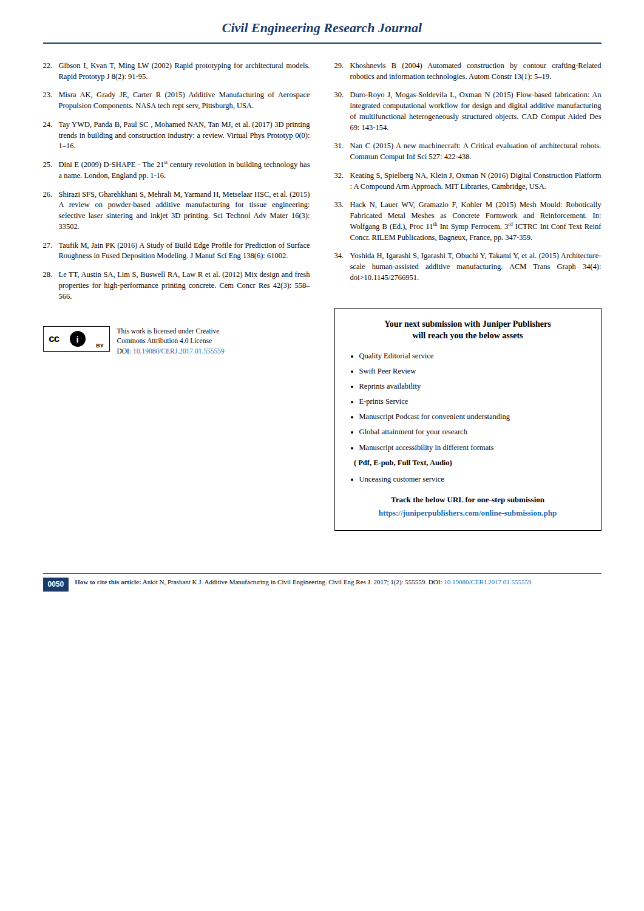Civil Engineering Research Journal
22. Gibson I, Kvan T, Ming LW (2002) Rapid prototyping for architectural models. Rapid Prototyp J 8(2): 91-95.
23. Misra AK, Grady JE, Carter R (2015) Additive Manufacturing of Aerospace Propulsion Components. NASA tech rept serv, Pittsburgh, USA.
24. Tay YWD, Panda B, Paul SC , Mohamed NAN, Tan MJ, et al. (2017) 3D printing trends in building and construction industry: a review. Virtual Phys Prototyp 0(0): 1–16.
25. Dini E (2009) D-SHAPE - The 21st century revolution in building technology has a name. London, England pp. 1-16.
26. Shirazi SFS, Gharehkhani S, Mehrali M, Yarmand H, Metselaar HSC, et al. (2015) A review on powder-based additive manufacturing for tissue engineering: selective laser sintering and inkjet 3D printing. Sci Technol Adv Mater 16(3): 33502.
27. Taufik M, Jain PK (2016) A Study of Build Edge Profile for Prediction of Surface Roughness in Fused Deposition Modeling. J Manuf Sci Eng 138(6): 61002.
28. Le TT, Austin SA, Lim S, Buswell RA, Law R et al. (2012) Mix design and fresh properties for high-performance printing concrete. Cem Concr Res 42(3): 558–566.
cc i BY
This work is licensed under Creative
Commons Attribution 4.0 License
DOI: 10.19080/CERJ.2017.01.555559
29. Khoshnevis B (2004) Automated construction by contour crafting-Related robotics and information technologies. Autom Constr 13(1): 5–19.
30. Duro-Royo J, Mogas-Soldevila L, Oxman N (2015) Flow-based fabrication: An integrated computational workflow for design and digital additive manufacturing of multifunctional heterogeneously structured objects. CAD Comput Aided Des 69: 143-154.
31. Nan C (2015) A new machinecraft: A Critical evaluation of architectural robots. Commun Comput Inf Sci 527: 422-438.
32. Keating S, Spielberg NA, Klein J, Oxman N (2016) Digital Construction Platform : A Compound Arm Approach. MIT Libraries, Cambridge, USA.
33. Hack N, Lauer WV, Gramazio F, Kohler M (2015) Mesh Mould: Robotically Fabricated Metal Meshes as Concrete Formwork and Reinforcement. In: Wolfgang B (Ed.), Proc 11th Int Symp Ferrocem. 3rd ICTRC Int Conf Text Reinf Concr. RILEM Publications, Bagneux, France, pp. 347-359.
34. Yoshida H, Igarashi S, Igarashi T, Obuchi Y, Takami Y, et al. (2015) Architecture-scale human-assisted additive manufacturing. ACM Trans Graph 34(4): doi>10.1145/2766951.
Your next submission with Juniper Publishers
will reach you the below assets
Quality Editorial service
Swift Peer Review
Reprints availability
E-prints Service
Manuscript Podcast for convenient understanding
Global attainment for your research
Manuscript accessibility in different formats
( Pdf, E-pub, Full Text, Audio)
Unceasing customer service
Track the below URL for one-step submission https://juniperpublishers.com/online-submission.php
0050
How to cite this article: Ankit N, Prashant K J. Additive Manufacturing in Civil Engineering. Civil Eng Res J. 2017; 1(2): 555559. DOI: 10.19080/CERJ.2017.01.555559